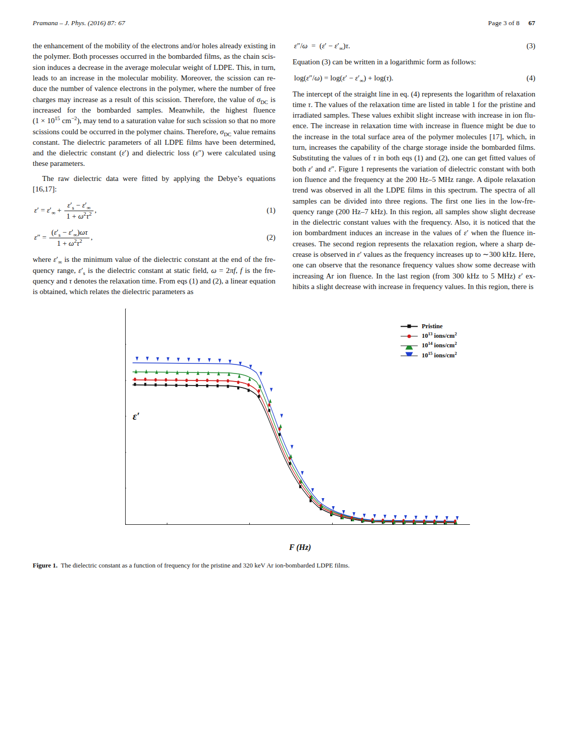Pramana – J. Phys. (2016) 87: 67
Page 3 of 8 67
the enhancement of the mobility of the electrons and/or holes already existing in the polymer. Both processes occurred in the bombarded films, as the chain scission induces a decrease in the average molecular weight of LDPE. This, in turn, leads to an increase in the molecular mobility. Moreover, the scission can reduce the number of valence electrons in the polymer, where the number of free charges may increase as a result of this scission. Therefore, the value of σDC is increased for the bombarded samples. Meanwhile, the highest fluence (1 × 1015 cm−2), may tend to a saturation value for such scission so that no more scissions could be occurred in the polymer chains. Therefore, σDC value remains constant. The dielectric parameters of all LDPE films have been determined, and the dielectric constant (ε′) and dielectric loss (ε″) were calculated using these parameters.
The raw dielectric data were fitted by applying the Debye’s equations [16,17]:
ε′ = ε′∞ + ε′s − ε′∞ 1 + ω2τ2 ,
(1)
ε″ = (ε′s − ε′∞)ωτ 1 + ω2τ2 ,
(2)
where ε′∞ is the minimum value of the dielectric constant at the end of the frequency range, ε′s is the dielectric constant at static field, ω = 2πf, f is the frequency and τ denotes the relaxation time. From eqs (1) and (2), a linear equation is obtained, which relates the dielectric parameters as
ε″/ω = (ε′ − ε′∞)τ.
(3)
Equation (3) can be written in a logarithmic form as follows:
log(ε″/ω) = log(ε′ − ε′∞) + log(τ).
(4)
The intercept of the straight line in eq. (4) represents the logarithm of relaxation time τ. The values of the relaxation time are listed in table 1 for the pristine and irradiated samples. These values exhibit slight increase with increase in ion fluence. The increase in relaxation time with increase in fluence might be due to the increase in the total surface area of the polymer molecules [17], which, in turn, increases the capability of the charge storage inside the bombarded films. Substituting the values of τ in both eqs (1) and (2), one can get fitted values of both ε′ and ε″. Figure 1 represents the variation of dielectric constant with both ion fluence and the frequency at the 200 Hz–5 MHz range. A dipole relaxation trend was observed in all the LDPE films in this spectrum. The spectra of all samples can be divided into three regions. The first one lies in the low-frequency range (200 Hz–7 kHz). In this region, all samples show slight decrease in the dielectric constant values with the frequency. Also, it is noticed that the ion bombardment induces an increase in the values of ε′ when the fluence increases. The second region represents the relaxation region, where a sharp decrease is observed in ε′ values as the frequency increases up to ∼300 kHz. Here, one can observe that the resonance frequency values show some decrease with increasing Ar ion fluence. In the last region (from 300 kHz to 5 MHz) ε′ exhibits a slight decrease with increase in frequency values. In this region, there is
ε′
14
12
10
8
6
4
2
103
104
105
106
Pristine
1013 ions/cm2
1014 ions/cm2
1015 ions/cm2
F (Hz)
Figure 1. The dielectric constant as a function of frequency for the pristine and 320 keV Ar ion-bombarded LDPE films.